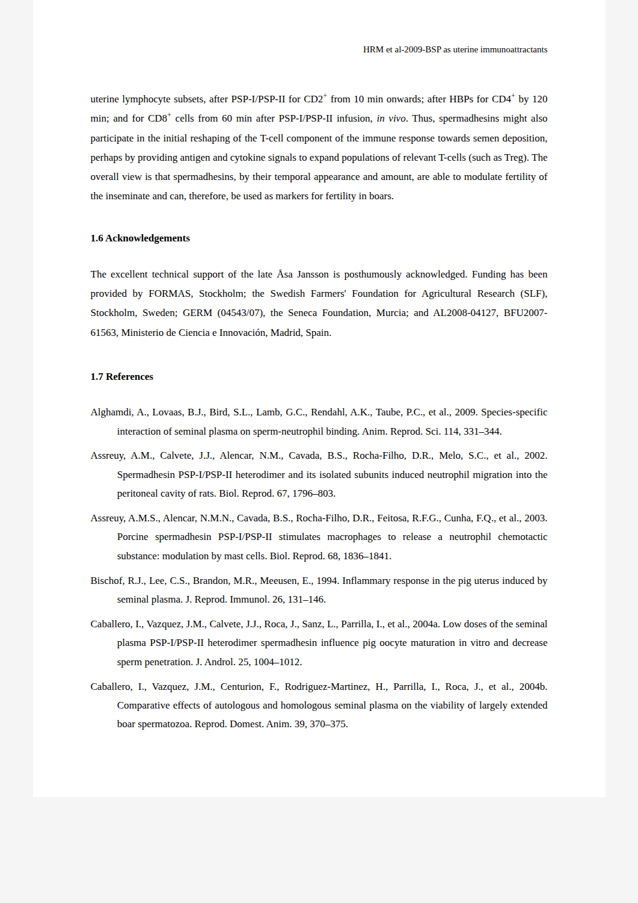HRM et al-2009-BSP as uterine immunoattractants
uterine lymphocyte subsets, after PSP-I/PSP-II for CD2+ from 10 min onwards; after HBPs for CD4+ by 120 min; and for CD8+ cells from 60 min after PSP-I/PSP-II infusion, in vivo. Thus, spermadhesins might also participate in the initial reshaping of the T-cell component of the immune response towards semen deposition, perhaps by providing antigen and cytokine signals to expand populations of relevant T-cells (such as Treg). The overall view is that spermadhesins, by their temporal appearance and amount, are able to modulate fertility of the inseminate and can, therefore, be used as markers for fertility in boars.
1.6 Acknowledgements
The excellent technical support of the late Åsa Jansson is posthumously acknowledged. Funding has been provided by FORMAS, Stockholm; the Swedish Farmers' Foundation for Agricultural Research (SLF), Stockholm, Sweden; GERM (04543/07), the Seneca Foundation, Murcia; and AL2008-04127, BFU2007-61563, Ministerio de Ciencia e Innovación, Madrid, Spain.
1.7 References
Alghamdi, A., Lovaas, B.J., Bird, S.L., Lamb, G.C., Rendahl, A.K., Taube, P.C., et al., 2009. Species-specific interaction of seminal plasma on sperm-neutrophil binding. Anim. Reprod. Sci. 114, 331–344.
Assreuy, A.M., Calvete, J.J., Alencar, N.M., Cavada, B.S., Rocha-Filho, D.R., Melo, S.C., et al., 2002. Spermadhesin PSP-I/PSP-II heterodimer and its isolated subunits induced neutrophil migration into the peritoneal cavity of rats. Biol. Reprod. 67, 1796–803.
Assreuy, A.M.S., Alencar, N.M.N., Cavada, B.S., Rocha-Filho, D.R., Feitosa, R.F.G., Cunha, F.Q., et al., 2003. Porcine spermadhesin PSP-I/PSP-II stimulates macrophages to release a neutrophil chemotactic substance: modulation by mast cells. Biol. Reprod. 68, 1836–1841.
Bischof, R.J., Lee, C.S., Brandon, M.R., Meeusen, E., 1994. Inflammary response in the pig uterus induced by seminal plasma. J. Reprod. Immunol. 26, 131–146.
Caballero, I., Vazquez, J.M., Calvete, J.J., Roca, J., Sanz, L., Parrilla, I., et al., 2004a. Low doses of the seminal plasma PSP-I/PSP-II heterodimer spermadhesin influence pig oocyte maturation in vitro and decrease sperm penetration. J. Androl. 25, 1004–1012.
Caballero, I., Vazquez, J.M., Centurion, F., Rodriguez-Martinez, H., Parrilla, I., Roca, J., et al., 2004b. Comparative effects of autologous and homologous seminal plasma on the viability of largely extended boar spermatozoa. Reprod. Domest. Anim. 39, 370–375.